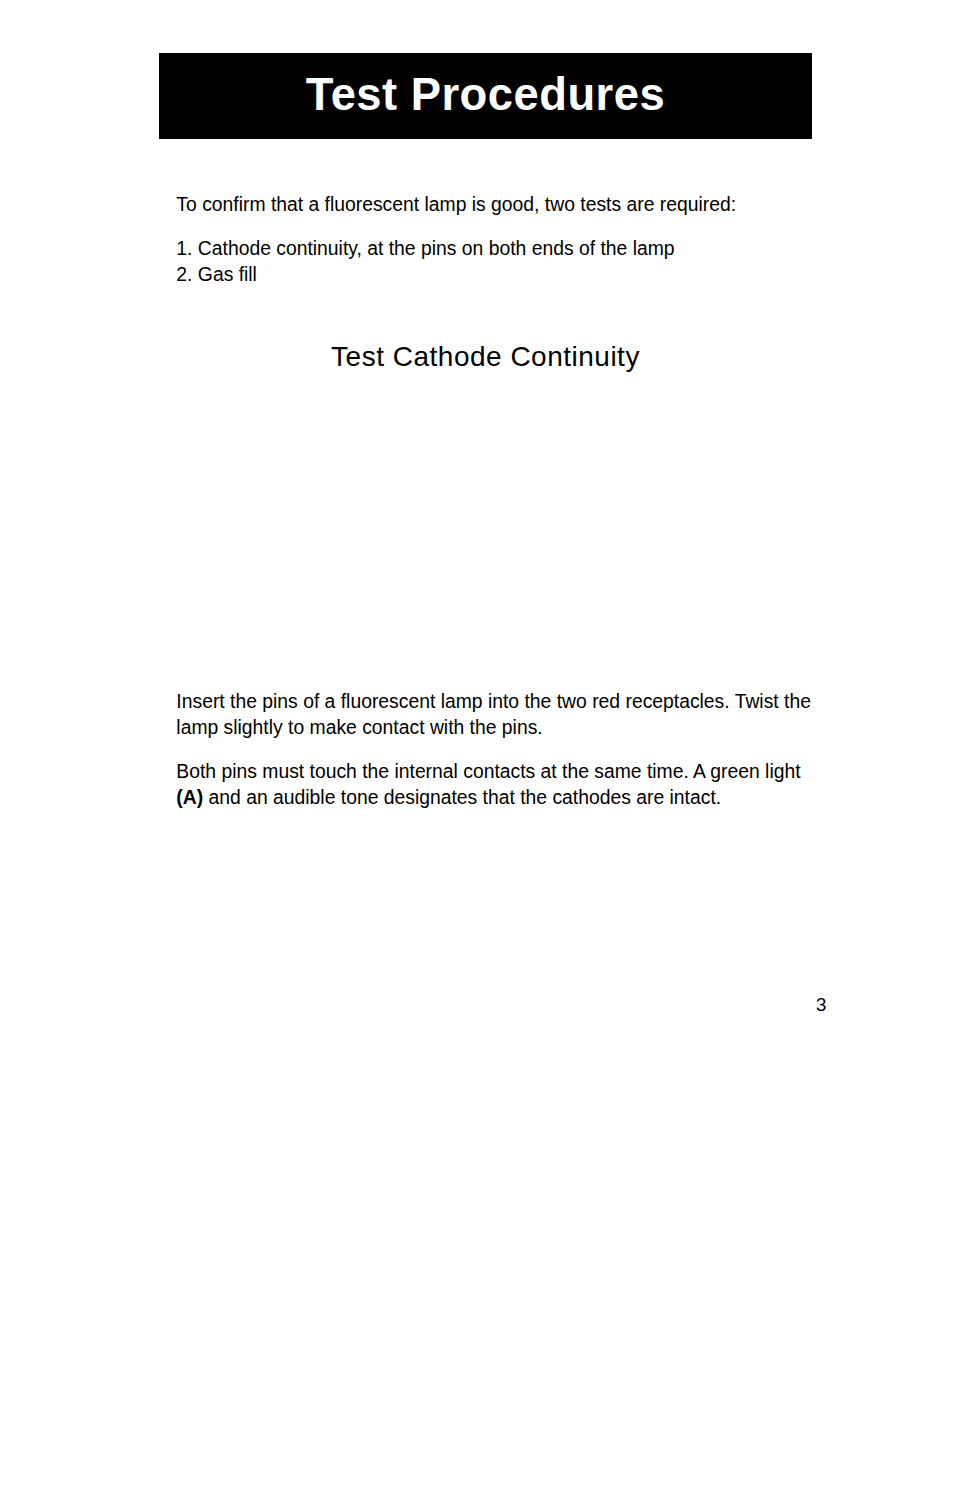Test Procedures
To confirm that a fluorescent lamp is good, two tests are required:
1. Cathode continuity, at the pins on both ends of the lamp
2. Gas fill
Test Cathode Continuity
Insert the pins of a fluorescent lamp into the two red receptacles. Twist the lamp slightly to make contact with the pins.
Both pins must touch the internal contacts at the same time. A green light (A) and an audible tone designates that the cathodes are intact.
3